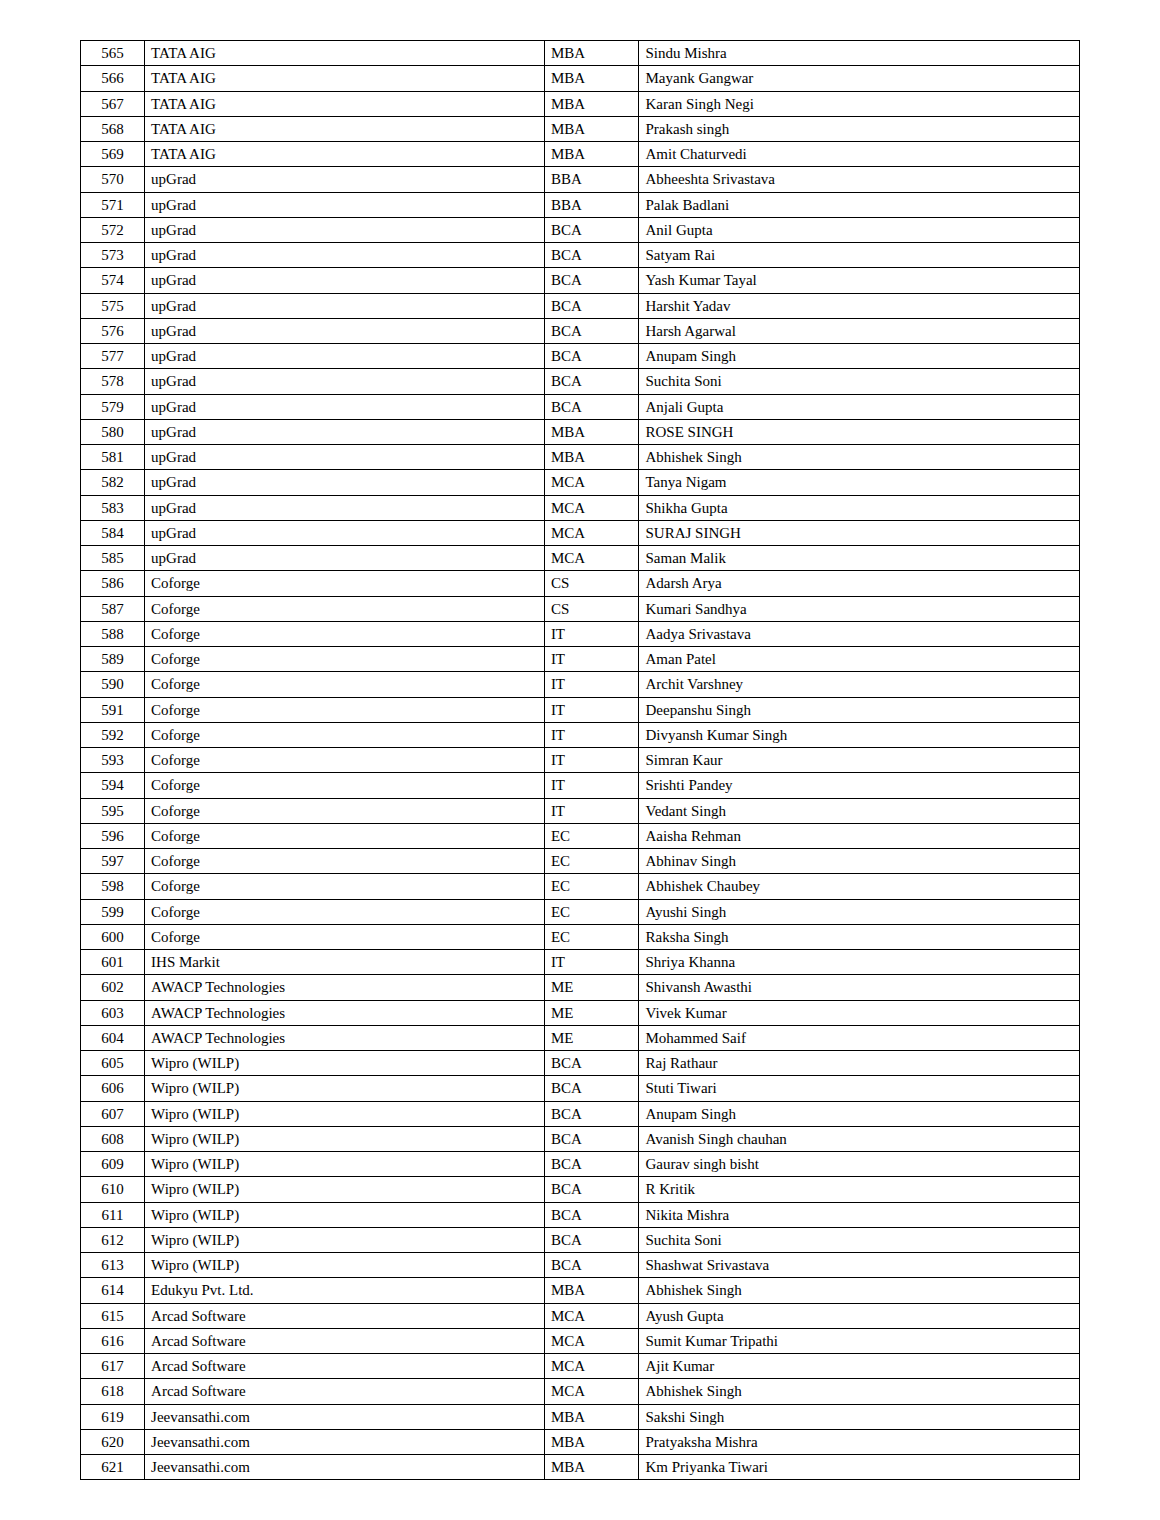| 565 | TATA AIG | MBA | Sindu Mishra |
| 566 | TATA AIG | MBA | Mayank Gangwar |
| 567 | TATA AIG | MBA | Karan Singh Negi |
| 568 | TATA AIG | MBA | Prakash singh |
| 569 | TATA AIG | MBA | Amit Chaturvedi |
| 570 | upGrad | BBA | Abheeshta Srivastava |
| 571 | upGrad | BBA | Palak Badlani |
| 572 | upGrad | BCA | Anil Gupta |
| 573 | upGrad | BCA | Satyam Rai |
| 574 | upGrad | BCA | Yash Kumar Tayal |
| 575 | upGrad | BCA | Harshit Yadav |
| 576 | upGrad | BCA | Harsh Agarwal |
| 577 | upGrad | BCA | Anupam Singh |
| 578 | upGrad | BCA | Suchita Soni |
| 579 | upGrad | BCA | Anjali Gupta |
| 580 | upGrad | MBA | ROSE SINGH |
| 581 | upGrad | MBA | Abhishek Singh |
| 582 | upGrad | MCA | Tanya Nigam |
| 583 | upGrad | MCA | Shikha Gupta |
| 584 | upGrad | MCA | SURAJ SINGH |
| 585 | upGrad | MCA | Saman Malik |
| 586 | Coforge | CS | Adarsh Arya |
| 587 | Coforge | CS | Kumari Sandhya |
| 588 | Coforge | IT | Aadya Srivastava |
| 589 | Coforge | IT | Aman Patel |
| 590 | Coforge | IT | Archit Varshney |
| 591 | Coforge | IT | Deepanshu Singh |
| 592 | Coforge | IT | Divyansh Kumar Singh |
| 593 | Coforge | IT | Simran Kaur |
| 594 | Coforge | IT | Srishti Pandey |
| 595 | Coforge | IT | Vedant Singh |
| 596 | Coforge | EC | Aaisha Rehman |
| 597 | Coforge | EC | Abhinav Singh |
| 598 | Coforge | EC | Abhishek Chaubey |
| 599 | Coforge | EC | Ayushi Singh |
| 600 | Coforge | EC | Raksha Singh |
| 601 | IHS Markit | IT | Shriya Khanna |
| 602 | AWACP Technologies | ME | Shivansh Awasthi |
| 603 | AWACP Technologies | ME | Vivek Kumar |
| 604 | AWACP Technologies | ME | Mohammed Saif |
| 605 | Wipro (WILP) | BCA | Raj Rathaur |
| 606 | Wipro (WILP) | BCA | Stuti Tiwari |
| 607 | Wipro (WILP) | BCA | Anupam Singh |
| 608 | Wipro (WILP) | BCA | Avanish Singh chauhan |
| 609 | Wipro (WILP) | BCA | Gaurav singh bisht |
| 610 | Wipro (WILP) | BCA | R Kritik |
| 611 | Wipro (WILP) | BCA | Nikita Mishra |
| 612 | Wipro (WILP) | BCA | Suchita Soni |
| 613 | Wipro (WILP) | BCA | Shashwat Srivastava |
| 614 | Edukyu Pvt. Ltd. | MBA | Abhishek Singh |
| 615 | Arcad Software | MCA | Ayush Gupta |
| 616 | Arcad Software | MCA | Sumit Kumar Tripathi |
| 617 | Arcad Software | MCA | Ajit Kumar |
| 618 | Arcad Software | MCA | Abhishek Singh |
| 619 | Jeevansathi.com | MBA | Sakshi Singh |
| 620 | Jeevansathi.com | MBA | Pratyaksha Mishra |
| 621 | Jeevansathi.com | MBA | Km Priyanka Tiwari |